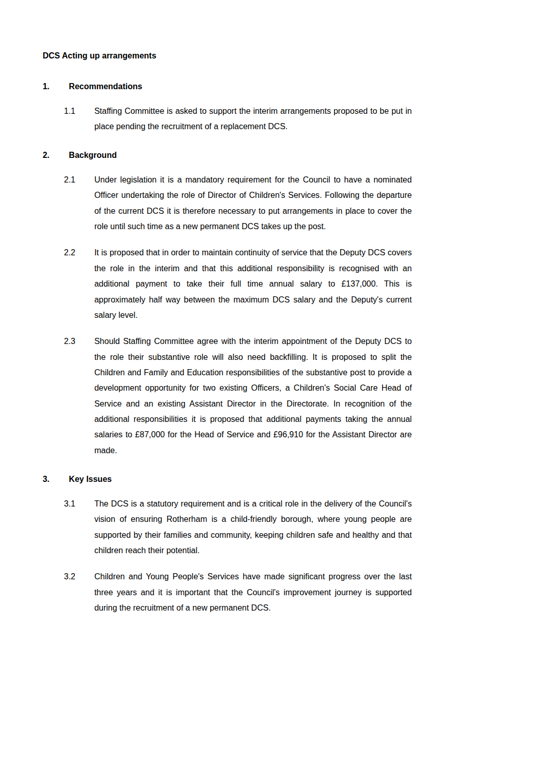DCS Acting up arrangements
1. Recommendations
1.1
Staffing Committee is asked to support the interim arrangements proposed to be put in place pending the recruitment of a replacement DCS.
2. Background
2.1
Under legislation it is a mandatory requirement for the Council to have a nominated Officer undertaking the role of Director of Children's Services. Following the departure of the current DCS it is therefore necessary to put arrangements in place to cover the role until such time as a new permanent DCS takes up the post.
2.2
It is proposed that in order to maintain continuity of service that the Deputy DCS covers the role in the interim and that this additional responsibility is recognised with an additional payment to take their full time annual salary to £137,000. This is approximately half way between the maximum DCS salary and the Deputy's current salary level.
2.3
Should Staffing Committee agree with the interim appointment of the Deputy DCS to the role their substantive role will also need backfilling. It is proposed to split the Children and Family and Education responsibilities of the substantive post to provide a development opportunity for two existing Officers, a Children's Social Care Head of Service and an existing Assistant Director in the Directorate. In recognition of the additional responsibilities it is proposed that additional payments taking the annual salaries to £87,000 for the Head of Service and £96,910 for the Assistant Director are made.
3. Key Issues
3.1
The DCS is a statutory requirement and is a critical role in the delivery of the Council's vision of ensuring Rotherham is a child-friendly borough, where young people are supported by their families and community, keeping children safe and healthy and that children reach their potential.
3.2
Children and Young People's Services have made significant progress over the last three years and it is important that the Council's improvement journey is supported during the recruitment of a new permanent DCS.